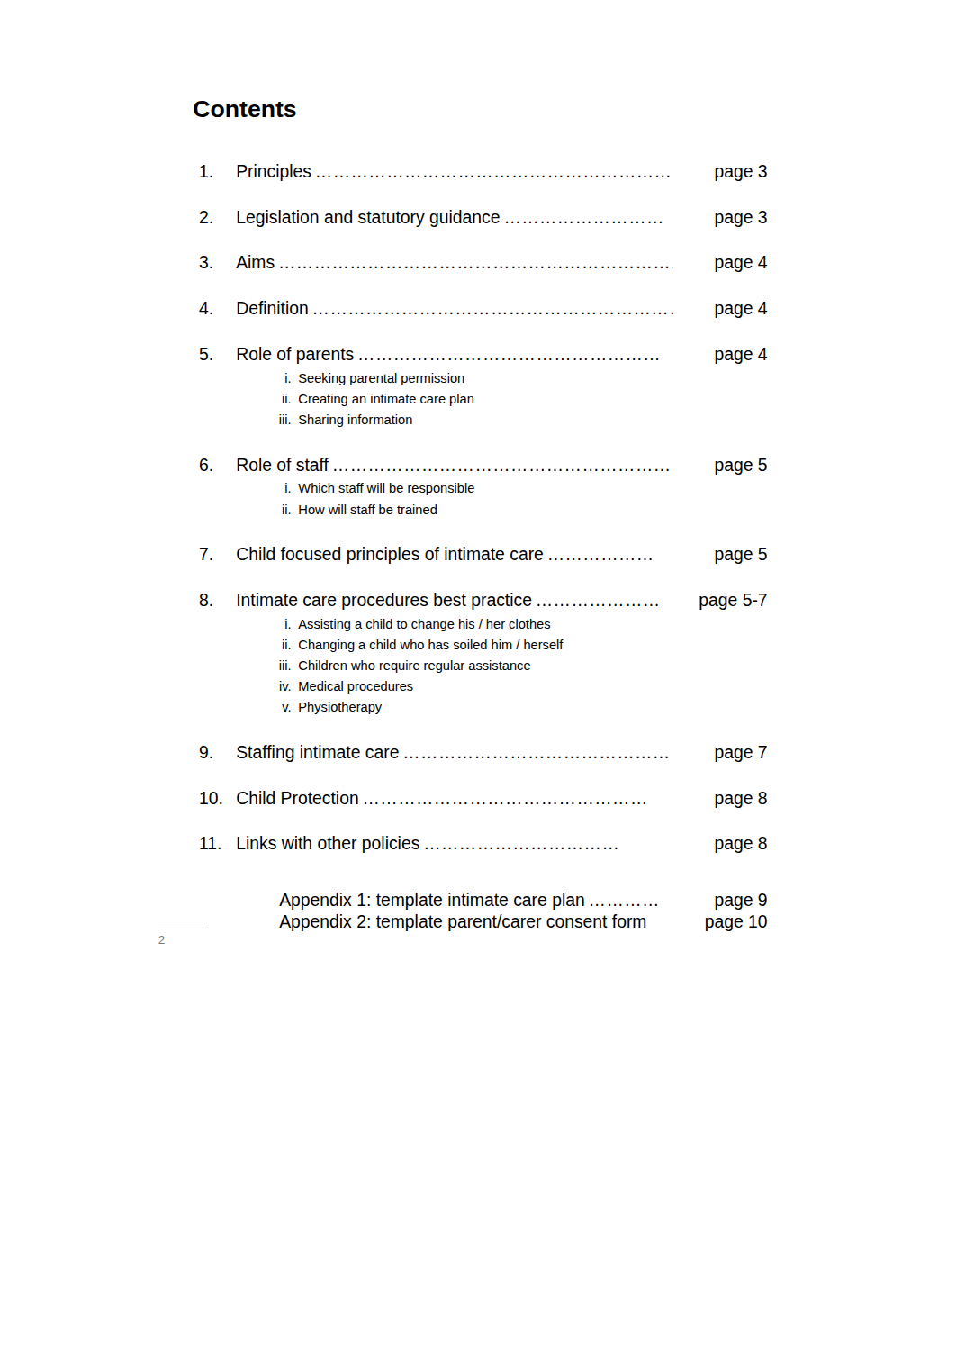Contents
Principles …………………………………………………… page 3
Legislation and statutory guidance ……………………… page 3
Aims …………………………………………………………… page 4
Definition ……………………………………………………… page 4
Role of parents …………………………………………… page 4
Seeking parental permission
Creating an intimate care plan
Sharing information
Role of staff ………………………………………………… page 5
Which staff will be responsible
How will staff be trained
Child focused principles of intimate care ……………… page 5
Intimate care procedures best practice ………………… page 5-7
Assisting a child to change his / her clothes
Changing a child who has soiled him / herself
Children who require regular assistance
Medical procedures
Physiotherapy
Staffing intimate care ……………………………………… page 7
10. Child Protection ………………………………………… page 8
11. Links with other policies …………………………… page 8
Appendix 1: template intimate care plan ………… page 9
Appendix 2: template parent/carer consent form page 10
2